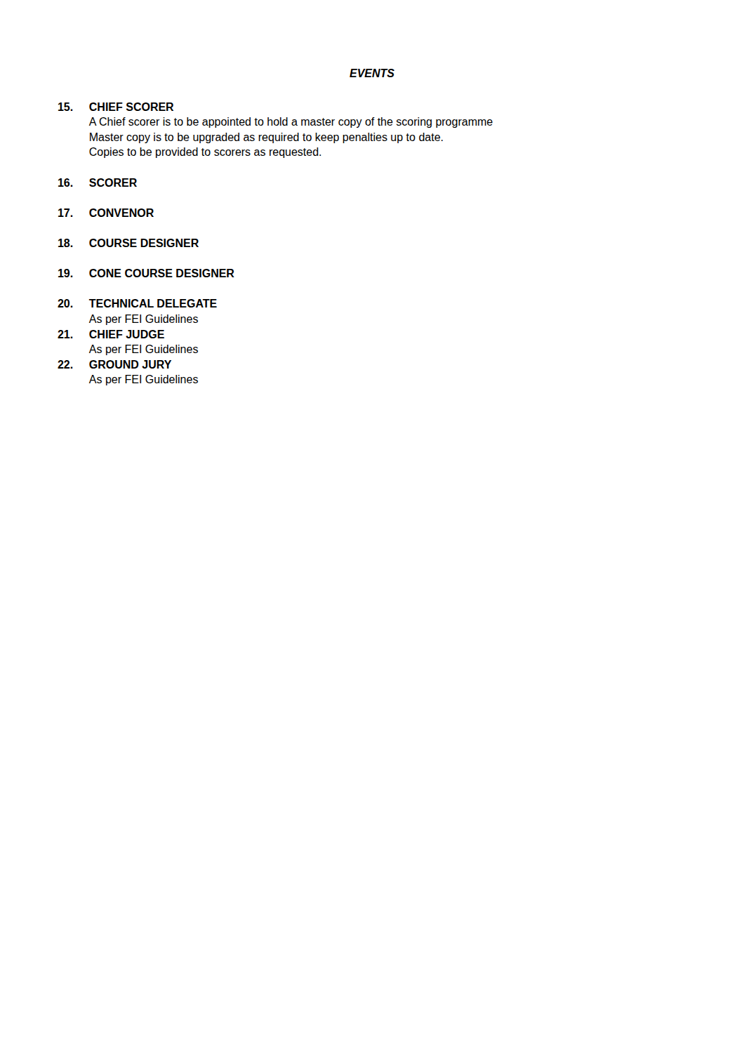EVENTS
15.
CHIEF SCORER
A Chief scorer is to be appointed to hold a master copy of the scoring programme
Master copy is to be upgraded as required to keep penalties up to date.
Copies to be provided to scorers as requested.
16.
SCORER
17.
CONVENOR
18.
COURSE DESIGNER
19.
CONE COURSE DESIGNER
20.
TECHNICAL DELEGATE
As per FEI Guidelines
21.
CHIEF JUDGE
As per FEI Guidelines
22.
GROUND JURY
As per FEI Guidelines